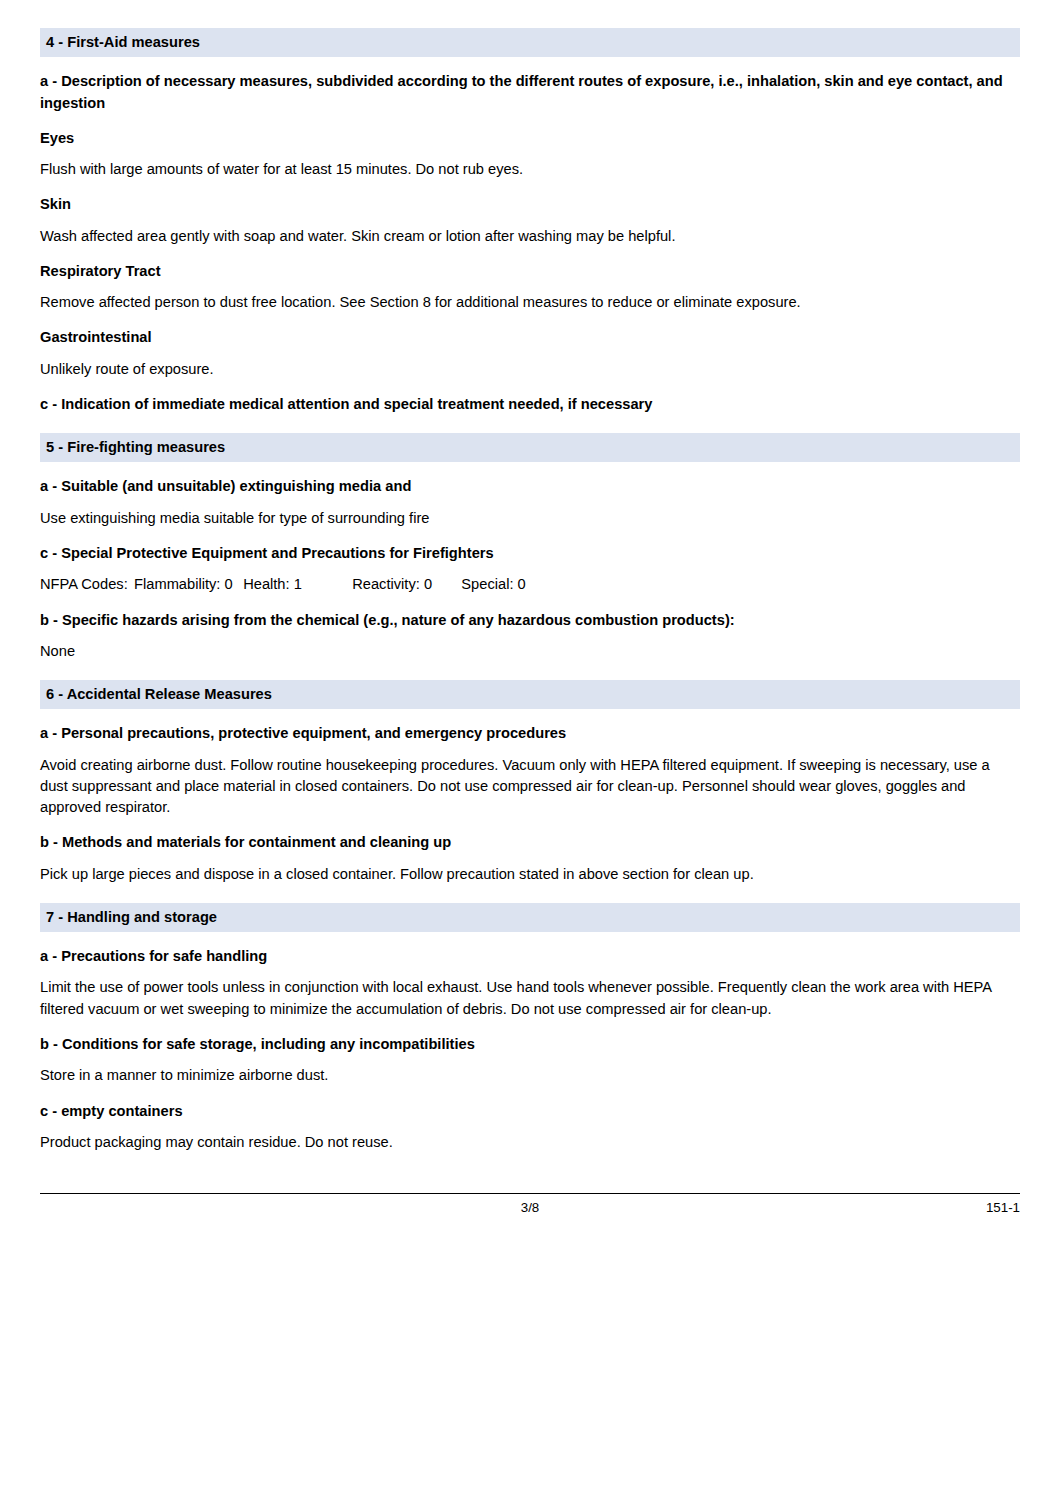4 - First-Aid measures
a - Description of necessary measures, subdivided according to the different routes of exposure, i.e., inhalation, skin and eye contact, and ingestion
Eyes
Flush with large amounts of water for at least 15 minutes. Do not rub eyes.
Skin
Wash affected area gently with soap and water. Skin cream or lotion after washing may be helpful.
Respiratory Tract
Remove affected person to dust free location. See Section 8 for additional measures to reduce or eliminate exposure.
Gastrointestinal
Unlikely route of exposure.
c - Indication of immediate medical attention and special treatment needed, if necessary
5 - Fire-fighting measures
a - Suitable (and unsuitable) extinguishing media and
Use extinguishing media suitable for type of surrounding fire
c - Special Protective Equipment and Precautions for Firefighters
NFPA Codes: Flammability: 0 Health: 1 Reactivity: 0 Special: 0
b - Specific hazards arising from the chemical (e.g., nature of any hazardous combustion products):
None
6 - Accidental Release Measures
a - Personal precautions, protective equipment, and emergency procedures
Avoid creating airborne dust. Follow routine housekeeping procedures. Vacuum only with HEPA filtered equipment. If sweeping is necessary, use a dust suppressant and place material in closed containers. Do not use compressed air for clean-up. Personnel should wear gloves, goggles and approved respirator.
b - Methods and materials for containment and cleaning up
Pick up large pieces and dispose in a closed container. Follow precaution stated in above section for clean up.
7 - Handling and storage
a - Precautions for safe handling
Limit the use of power tools unless in conjunction with local exhaust. Use hand tools whenever possible. Frequently clean the work area with HEPA filtered vacuum or wet sweeping to minimize the accumulation of debris. Do not use compressed air for clean-up.
b - Conditions for safe storage, including any incompatibilities
Store in a manner to minimize airborne dust.
c - empty containers
Product packaging may contain residue. Do not reuse.
3/8
151-1